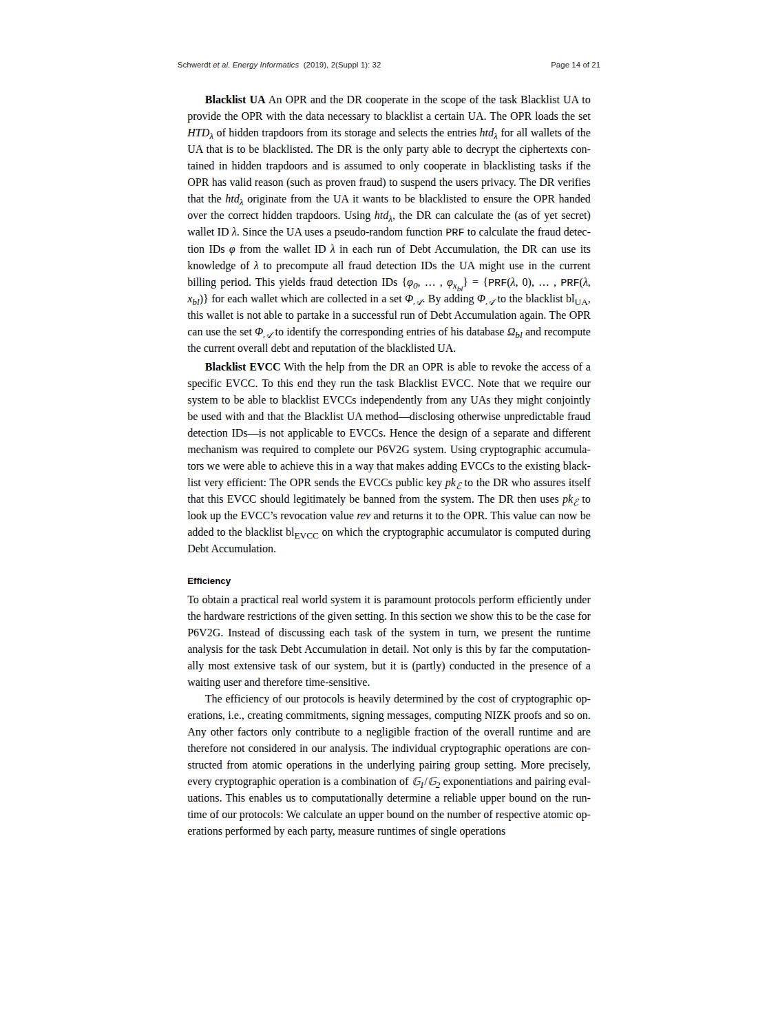Schwerdt et al. Energy Informatics (2019), 2(Suppl 1): 32
Page 14 of 21
Blacklist UA An OPR and the DR cooperate in the scope of the task Blacklist UA to provide the OPR with the data necessary to blacklist a certain UA. The OPR loads the set HTDλ of hidden trapdoors from its storage and selects the entries htdλ for all wallets of the UA that is to be blacklisted. The DR is the only party able to decrypt the ciphertexts contained in hidden trapdoors and is assumed to only cooperate in blacklisting tasks if the OPR has valid reason (such as proven fraud) to suspend the users privacy. The DR verifies that the htdλ originate from the UA it wants to be blacklisted to ensure the OPR handed over the correct hidden trapdoors. Using htdλ, the DR can calculate the (as of yet secret) wallet ID λ. Since the UA uses a pseudo-random function PRF to calculate the fraud detection IDs φ from the wallet ID λ in each run of Debt Accumulation, the DR can use its knowledge of λ to precompute all fraud detection IDs the UA might use in the current billing period. This yields fraud detection IDs {φ0, … , φxbl} = {PRF(λ, 0), … , PRF(λ, xbl)} for each wallet which are collected in a set Φ𝒜. By adding Φ𝒜 to the blacklist blUA, this wallet is not able to partake in a successful run of Debt Accumulation again. The OPR can use the set Φ𝒜 to identify the corresponding entries of his database Ωbl and recompute the current overall debt and reputation of the blacklisted UA.
Blacklist EVCC With the help from the DR an OPR is able to revoke the access of a specific EVCC. To this end they run the task Blacklist EVCC. Note that we require our system to be able to blacklist EVCCs independently from any UAs they might conjointly be used with and that the Blacklist UA method—disclosing otherwise unpredictable fraud detection IDs—is not applicable to EVCCs. Hence the design of a separate and different mechanism was required to complete our P6V2G system. Using cryptographic accumulators we were able to achieve this in a way that makes adding EVCCs to the existing blacklist very efficient: The OPR sends the EVCCs public key pkℰ to the DR who assures itself that this EVCC should legitimately be banned from the system. The DR then uses pkℰ to look up the EVCC’s revocation value rev and returns it to the OPR. This value can now be added to the blacklist blEVCC on which the cryptographic accumulator is computed during Debt Accumulation.
Efficiency
To obtain a practical real world system it is paramount protocols perform efficiently under the hardware restrictions of the given setting. In this section we show this to be the case for P6V2G. Instead of discussing each task of the system in turn, we present the runtime analysis for the task Debt Accumulation in detail. Not only is this by far the computationally most extensive task of our system, but it is (partly) conducted in the presence of a waiting user and therefore time-sensitive.
The efficiency of our protocols is heavily determined by the cost of cryptographic operations, i.e., creating commitments, signing messages, computing NIZK proofs and so on. Any other factors only contribute to a negligible fraction of the overall runtime and are therefore not considered in our analysis. The individual cryptographic operations are constructed from atomic operations in the underlying pairing group setting. More precisely, every cryptographic operation is a combination of 𝔾1/𝔾2 exponentiations and pairing evaluations. This enables us to computationally determine a reliable upper bound on the runtime of our protocols: We calculate an upper bound on the number of respective atomic operations performed by each party, measure runtimes of single operations